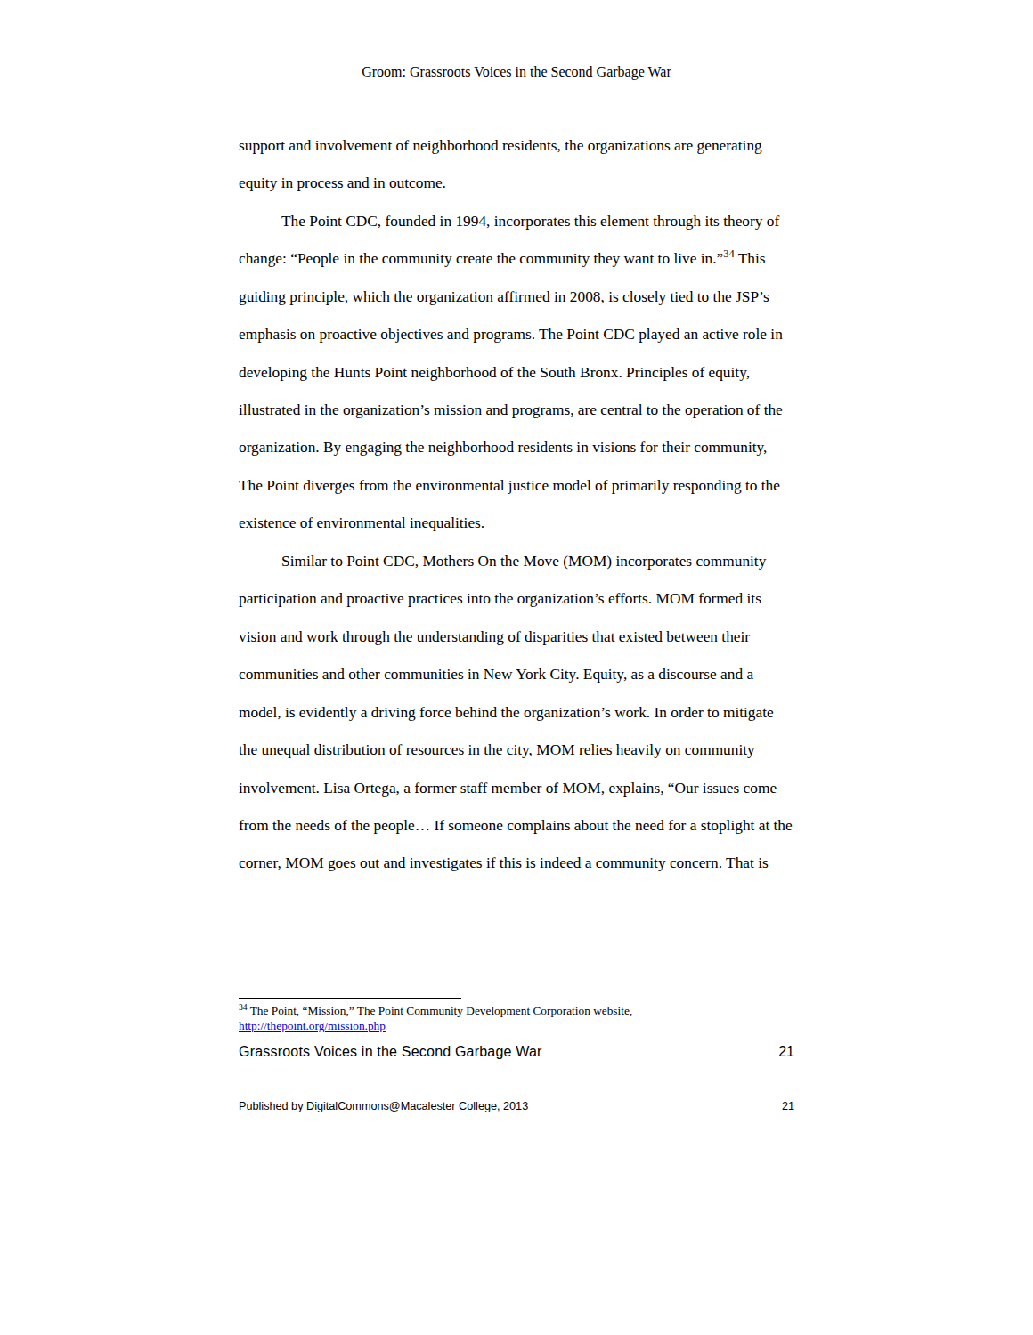Groom: Grassroots Voices in the Second Garbage War
support and involvement of neighborhood residents, the organizations are generating equity in process and in outcome.
The Point CDC, founded in 1994, incorporates this element through its theory of change: “People in the community create the community they want to live in.”34 This guiding principle, which the organization affirmed in 2008, is closely tied to the JSP’s emphasis on proactive objectives and programs. The Point CDC played an active role in developing the Hunts Point neighborhood of the South Bronx. Principles of equity, illustrated in the organization’s mission and programs, are central to the operation of the organization. By engaging the neighborhood residents in visions for their community, The Point diverges from the environmental justice model of primarily responding to the existence of environmental inequalities.
Similar to Point CDC, Mothers On the Move (MOM) incorporates community participation and proactive practices into the organization’s efforts. MOM formed its vision and work through the understanding of disparities that existed between their communities and other communities in New York City. Equity, as a discourse and a model, is evidently a driving force behind the organization’s work. In order to mitigate the unequal distribution of resources in the city, MOM relies heavily on community involvement. Lisa Ortega, a former staff member of MOM, explains, “Our issues come from the needs of the people… If someone complains about the need for a stoplight at the corner, MOM goes out and investigates if this is indeed a community concern. That is
34 The Point, “Mission,” The Point Community Development Corporation website,
http://thepoint.org/mission.php
Grassroots Voices in the Second Garbage War 21
Published by DigitalCommons@Macalester College, 2013 21